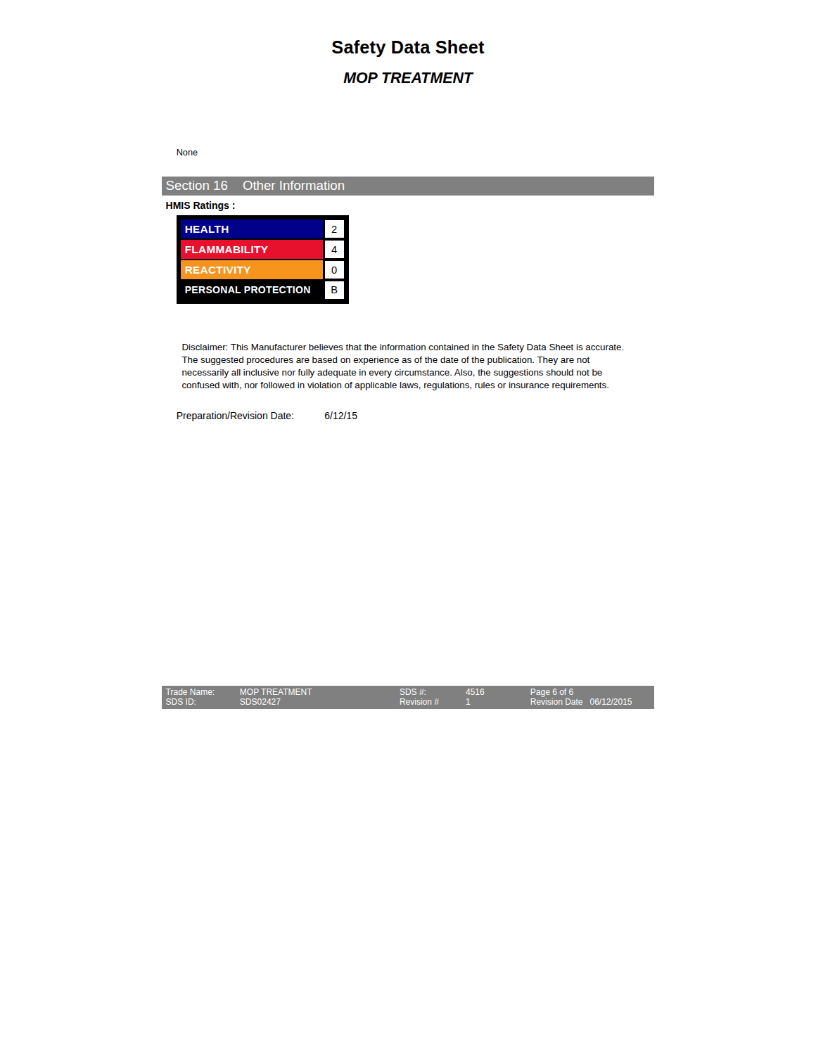Safety Data Sheet
MOP TREATMENT
None
Section 16 Other Information
HMIS Ratings :
HEALTH
2
FLAMMABILITY
4
REACTIVITY
0
PERSONAL PROTECTION
B
Disclaimer: This Manufacturer believes that the information contained in the Safety Data Sheet is accurate. The suggested procedures are based on experience as of the date of the publication. They are not necessarily all inclusive nor fully adequate in every circumstance. Also, the suggestions should not be confused with, nor followed in violation of applicable laws, regulations, rules or insurance requirements.
Preparation/Revision Date:6/12/15
| Trade Name: | MOP TREATMENT | SDS #: | 4516 | Page 6 of 6 |
| SDS ID: | SDS02427 | Revision # | 1 | Revision Date 06/12/2015 |